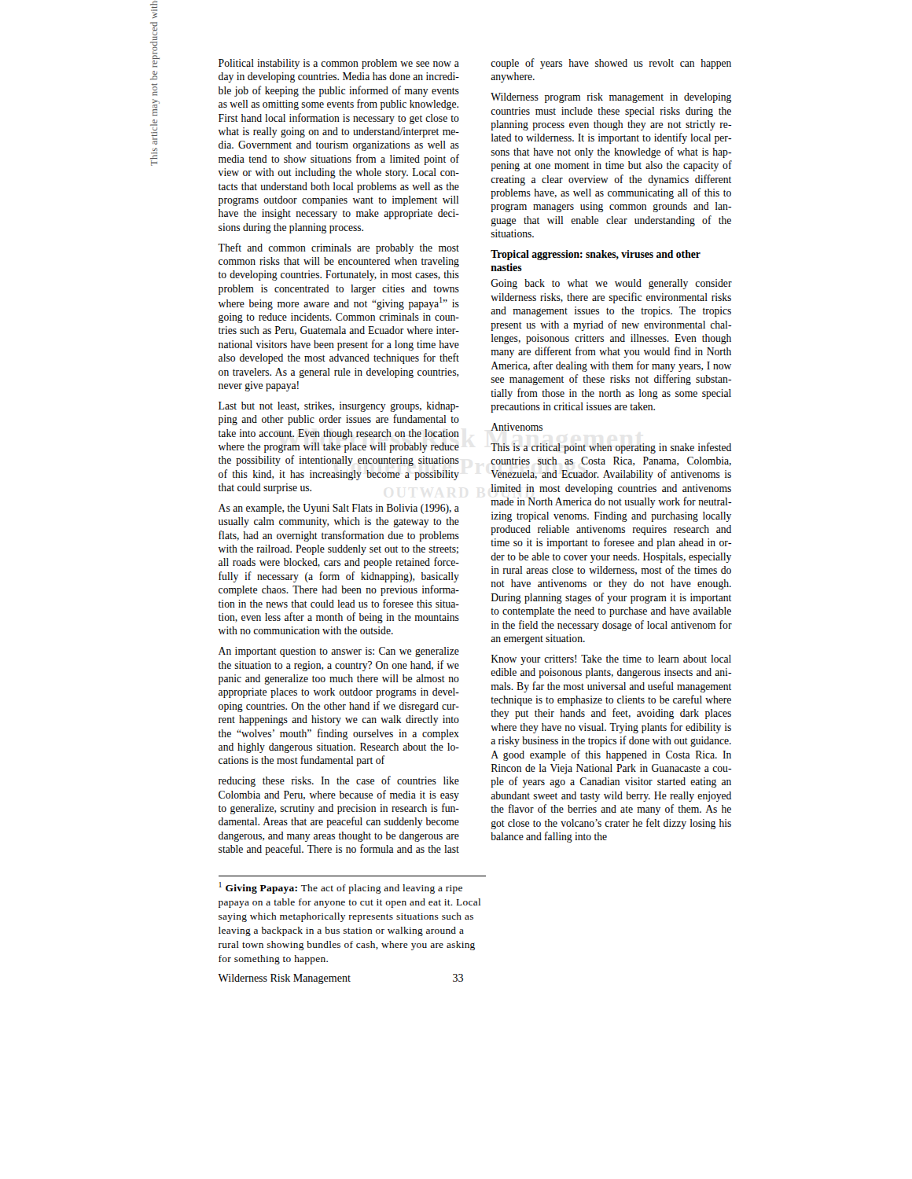This article may not be reproduced without the author's permission.
Wilderness Risk Management
Conference Proceedings
OUTWARD BOUND
Political instability is a common problem we see now a day in developing countries. Media has done an incredible job of keeping the public informed of many events as well as omitting some events from public knowledge. First hand local information is necessary to get close to what is really going on and to understand/interpret media. Government and tourism organizations as well as media tend to show situations from a limited point of view or with out including the whole story. Local contacts that understand both local problems as well as the programs outdoor companies want to implement will have the insight necessary to make appropriate decisions during the planning process.
Theft and common criminals are probably the most common risks that will be encountered when traveling to developing countries. Fortunately, in most cases, this problem is concentrated to larger cities and towns where being more aware and not “giving papaya1” is going to reduce incidents. Common criminals in countries such as Peru, Guatemala and Ecuador where international visitors have been present for a long time have also developed the most advanced techniques for theft on travelers. As a general rule in developing countries, never give papaya!
Last but not least, strikes, insurgency groups, kidnapping and other public order issues are fundamental to take into account. Even though research on the location where the program will take place will probably reduce the possibility of intentionally encountering situations of this kind, it has increasingly become a possibility that could surprise us.
As an example, the Uyuni Salt Flats in Bolivia (1996), a usually calm community, which is the gateway to the flats, had an overnight transformation due to problems with the railroad. People suddenly set out to the streets; all roads were blocked, cars and people retained forcefully if necessary (a form of kidnapping), basically complete chaos. There had been no previous information in the news that could lead us to foresee this situation, even less after a month of being in the mountains with no communication with the outside.
An important question to answer is: Can we generalize the situation to a region, a country? On one hand, if we panic and generalize too much there will be almost no appropriate places to work outdoor programs in developing countries. On the other hand if we disregard current happenings and history we can walk directly into the “wolves’ mouth” finding ourselves in a complex and highly dangerous situation. Research about the locations is the most fundamental part of
reducing these risks. In the case of countries like Colombia and Peru, where because of media it is easy to generalize, scrutiny and precision in research is fundamental. Areas that are peaceful can suddenly become dangerous, and many areas thought to be dangerous are stable and peaceful. There is no formula and as the last couple of years have showed us revolt can happen anywhere.
Wilderness program risk management in developing countries must include these special risks during the planning process even though they are not strictly related to wilderness. It is important to identify local persons that have not only the knowledge of what is happening at one moment in time but also the capacity of creating a clear overview of the dynamics different problems have, as well as communicating all of this to program managers using common grounds and language that will enable clear understanding of the situations.
Tropical aggression: snakes, viruses and other nasties
Going back to what we would generally consider wilderness risks, there are specific environmental risks and management issues to the tropics. The tropics present us with a myriad of new environmental challenges, poisonous critters and illnesses. Even though many are different from what you would find in North America, after dealing with them for many years, I now see management of these risks not differing substantially from those in the north as long as some special precautions in critical issues are taken.
Antivenoms
This is a critical point when operating in snake infested countries such as Costa Rica, Panama, Colombia, Venezuela, and Ecuador. Availability of antivenoms is limited in most developing countries and antivenoms made in North America do not usually work for neutralizing tropical venoms. Finding and purchasing locally produced reliable antivenoms requires research and time so it is important to foresee and plan ahead in order to be able to cover your needs. Hospitals, especially in rural areas close to wilderness, most of the times do not have antivenoms or they do not have enough. During planning stages of your program it is important to contemplate the need to purchase and have available in the field the necessary dosage of local antivenom for an emergent situation.
Know your critters! Take the time to learn about local edible and poisonous plants, dangerous insects and animals. By far the most universal and useful management technique is to emphasize to clients to be careful where they put their hands and feet, avoiding dark places where they have no visual. Trying plants for edibility is a risky business in the tropics if done with out guidance. A good example of this happened in Costa Rica. In Rincon de la Vieja National Park in Guanacaste a couple of years ago a Canadian visitor started eating an abundant sweet and tasty wild berry. He really enjoyed the flavor of the berries and ate many of them. As he got close to the volcano’s crater he felt dizzy losing his balance and falling into the
1 Giving Papaya: The act of placing and leaving a ripe papaya on a table for anyone to cut it open and eat it. Local saying which metaphorically represents situations such as leaving a backpack in a bus station or walking around a rural town showing bundles of cash, where you are asking for something to happen.
Wilderness Risk Management 33